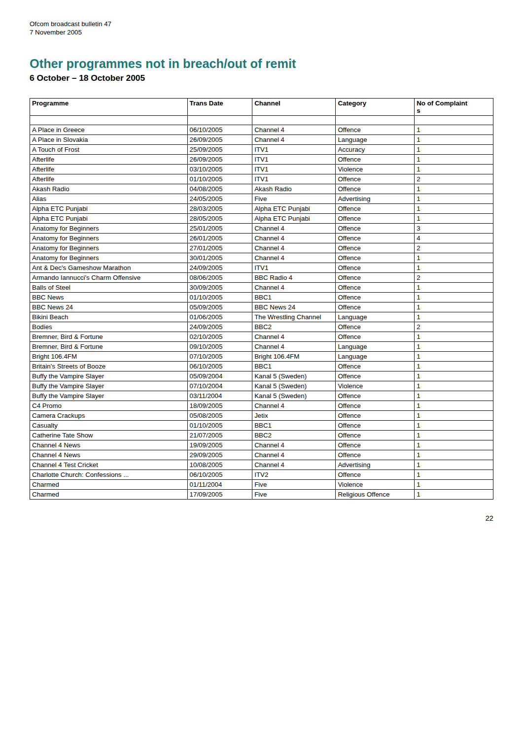Ofcom broadcast bulletin 47
7 November 2005
Other programmes not in breach/out of remit
6 October – 18 October 2005
| Programme | Trans Date | Channel | Category | No of Complaint s |
| --- | --- | --- | --- | --- |
| A Place in Greece | 06/10/2005 | Channel 4 | Offence | 1 |
| A Place in Slovakia | 26/09/2005 | Channel 4 | Language | 1 |
| A Touch of Frost | 25/09/2005 | ITV1 | Accuracy | 1 |
| Afterlife | 26/09/2005 | ITV1 | Offence | 1 |
| Afterlife | 03/10/2005 | ITV1 | Violence | 1 |
| Afterlife | 01/10/2005 | ITV1 | Offence | 2 |
| Akash Radio | 04/08/2005 | Akash Radio | Offence | 1 |
| Alias | 24/05/2005 | Five | Advertising | 1 |
| Alpha ETC Punjabi | 28/03/2005 | Alpha ETC Punjabi | Offence | 1 |
| Alpha ETC Punjabi | 28/05/2005 | Alpha ETC Punjabi | Offence | 1 |
| Anatomy for Beginners | 25/01/2005 | Channel 4 | Offence | 3 |
| Anatomy for Beginners | 26/01/2005 | Channel 4 | Offence | 4 |
| Anatomy for Beginners | 27/01/2005 | Channel 4 | Offence | 2 |
| Anatomy for Beginners | 30/01/2005 | Channel 4 | Offence | 1 |
| Ant & Dec's Gameshow Marathon | 24/09/2005 | ITV1 | Offence | 1 |
| Armando Iannucci's Charm Offensive | 08/06/2005 | BBC Radio 4 | Offence | 2 |
| Balls of Steel | 30/09/2005 | Channel 4 | Offence | 1 |
| BBC News | 01/10/2005 | BBC1 | Offence | 1 |
| BBC News 24 | 05/09/2005 | BBC News 24 | Offence | 1 |
| Bikini Beach | 01/06/2005 | The Wrestling Channel | Language | 1 |
| Bodies | 24/09/2005 | BBC2 | Offence | 2 |
| Bremner, Bird & Fortune | 02/10/2005 | Channel 4 | Offence | 1 |
| Bremner, Bird & Fortune | 09/10/2005 | Channel 4 | Language | 1 |
| Bright 106.4FM | 07/10/2005 | Bright 106.4FM | Language | 1 |
| Britain's Streets of Booze | 06/10/2005 | BBC1 | Offence | 1 |
| Buffy the Vampire Slayer | 05/09/2004 | Kanal 5 (Sweden) | Offence | 1 |
| Buffy the Vampire Slayer | 07/10/2004 | Kanal 5 (Sweden) | Violence | 1 |
| Buffy the Vampire Slayer | 03/11/2004 | Kanal 5 (Sweden) | Offence | 1 |
| C4 Promo | 18/09/2005 | Channel 4 | Offence | 1 |
| Camera Crackups | 05/08/2005 | Jetix | Offence | 1 |
| Casualty | 01/10/2005 | BBC1 | Offence | 1 |
| Catherine Tate Show | 21/07/2005 | BBC2 | Offence | 1 |
| Channel 4 News | 19/09/2005 | Channel 4 | Offence | 1 |
| Channel 4 News | 29/09/2005 | Channel 4 | Offence | 1 |
| Channel 4 Test Cricket | 10/08/2005 | Channel 4 | Advertising | 1 |
| Charlotte Church: Confessions ... | 06/10/2005 | ITV2 | Offence | 1 |
| Charmed | 01/11/2004 | Five | Violence | 1 |
| Charmed | 17/09/2005 | Five | Religious Offence | 1 |
22